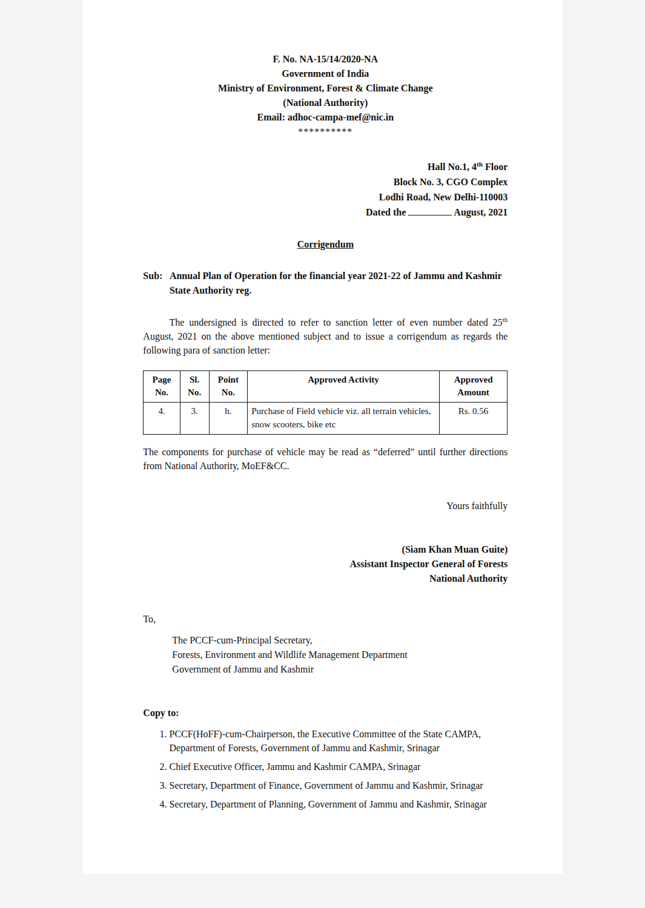F. No. NA-15/14/2020-NA Government of India Ministry of Environment, Forest & Climate Change (National Authority) Email: adhoc-campa-mef@nic.in
**********
Hall No.1, 4th Floor
Block No. 3, CGO Complex
Lodhi Road, New Delhi-110003
Dated the August, 2021
Corrigendum
Sub: Annual Plan of Operation for the financial year 2021-22 of Jammu and Kashmir State Authority reg.
The undersigned is directed to refer to sanction letter of even number dated 25th August, 2021 on the above mentioned subject and to issue a corrigendum as regards the following para of sanction letter:
| Page No. | Sl. No. | Point No. | Approved Activity | Approved Amount |
| --- | --- | --- | --- | --- |
| 4. | 3. | h. | Purchase of Field vehicle viz. all terrain vehicles, snow scooters, bike etc | Rs. 0.56 |
The components for purchase of vehicle may be read as “deferred” until further directions from National Authority, MoEF&CC.
Yours faithfully
(Siam Khan Muan Guite)
Assistant Inspector General of Forests
National Authority
To,
The PCCF-cum-Principal Secretary,
Forests, Environment and Wildlife Management Department
Government of Jammu and Kashmir
Copy to:
PCCF(HoFF)-cum-Chairperson, the Executive Committee of the State CAMPA, Department of Forests, Government of Jammu and Kashmir, Srinagar
Chief Executive Officer, Jammu and Kashmir CAMPA, Srinagar
Secretary, Department of Finance, Government of Jammu and Kashmir, Srinagar
Secretary, Department of Planning, Government of Jammu and Kashmir, Srinagar